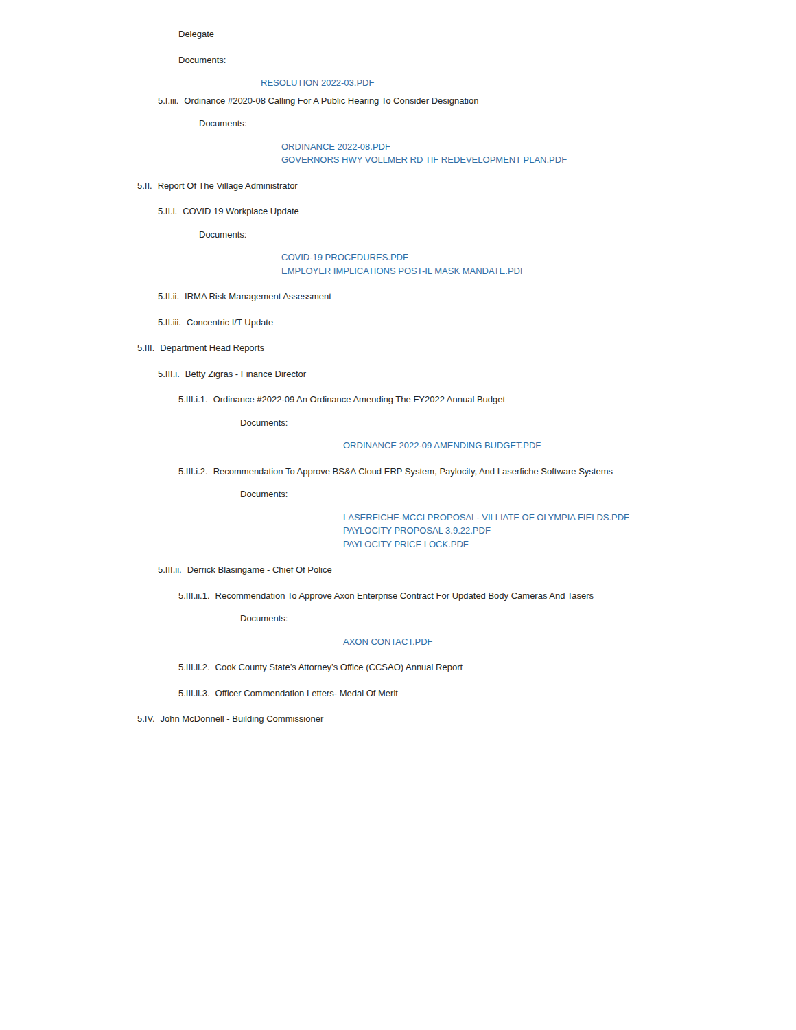Delegate
Documents:
RESOLUTION 2022-03.PDF
5.I.iii.
Ordinance #2020-08 Calling For A Public Hearing To Consider Designation
Documents:
ORDINANCE 2022-08.PDF
GOVERNORS HWY VOLLMER RD TIF REDEVELOPMENT PLAN.PDF
5.II.
Report Of The Village Administrator
5.II.i.
COVID 19 Workplace Update
Documents:
COVID-19 PROCEDURES.PDF
EMPLOYER IMPLICATIONS POST-IL MASK MANDATE.PDF
5.II.ii.
IRMA Risk Management Assessment
5.II.iii.
Concentric I/T Update
5.III.
Department Head Reports
5.III.i.
Betty Zigras - Finance Director
5.III.i.1.
Ordinance #2022-09 An Ordinance Amending The FY2022 Annual Budget
Documents:
ORDINANCE 2022-09 AMENDING BUDGET.PDF
5.III.i.2.
Recommendation To Approve BS&A Cloud ERP System, Paylocity, And Laserfiche Software Systems
Documents:
LASERFICHE-MCCI PROPOSAL- VILLIATE OF OLYMPIA FIELDS.PDF
PAYLOCITY PROPOSAL 3.9.22.PDF
PAYLOCITY PRICE LOCK.PDF
5.III.ii.
Derrick Blasingame - Chief Of Police
5.III.ii.1.
Recommendation To Approve Axon Enterprise Contract For Updated Body Cameras And Tasers
Documents:
AXON CONTACT.PDF
5.III.ii.2.
Cook County State’s Attorney’s Office (CCSAO) Annual Report
5.III.ii.3.
Officer Commendation Letters- Medal Of Merit
5.IV.
John McDonnell - Building Commissioner